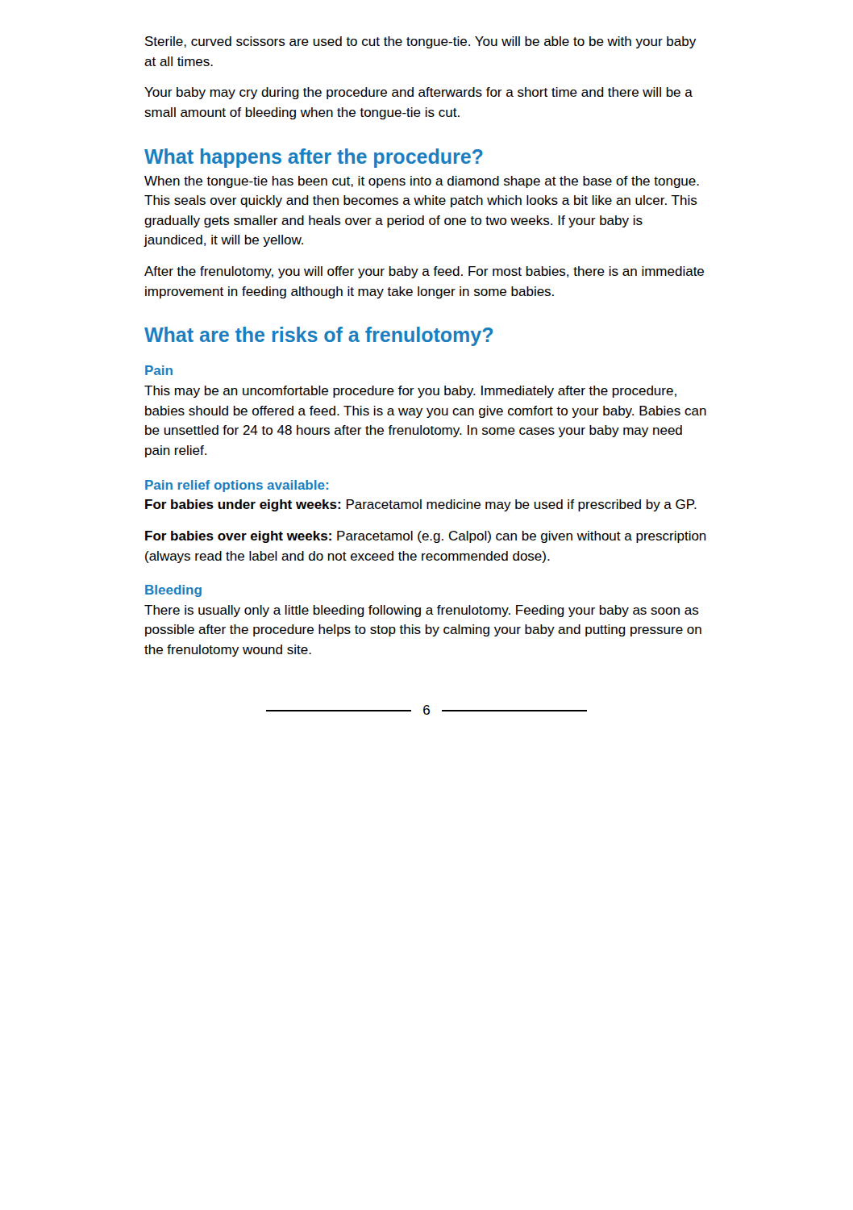Sterile, curved scissors are used to cut the tongue-tie. You will be able to be with your baby at all times.
Your baby may cry during the procedure and afterwards for a short time and there will be a small amount of bleeding when the tongue-tie is cut.
What happens after the procedure?
When the tongue-tie has been cut, it opens into a diamond shape at the base of the tongue. This seals over quickly and then becomes a white patch which looks a bit like an ulcer. This gradually gets smaller and heals over a period of one to two weeks. If your baby is jaundiced, it will be yellow.
After the frenulotomy, you will offer your baby a feed. For most babies, there is an immediate improvement in feeding although it may take longer in some babies.
What are the risks of a frenulotomy?
Pain
This may be an uncomfortable procedure for you baby. Immediately after the procedure, babies should be offered a feed. This is a way you can give comfort to your baby. Babies can be unsettled for 24 to 48 hours after the frenulotomy. In some cases your baby may need pain relief.
Pain relief options available:
For babies under eight weeks: Paracetamol medicine may be used if prescribed by a GP.
For babies over eight weeks: Paracetamol (e.g. Calpol) can be given without a prescription (always read the label and do not exceed the recommended dose).
Bleeding
There is usually only a little bleeding following a frenulotomy. Feeding your baby as soon as possible after the procedure helps to stop this by calming your baby and putting pressure on the frenulotomy wound site.
6